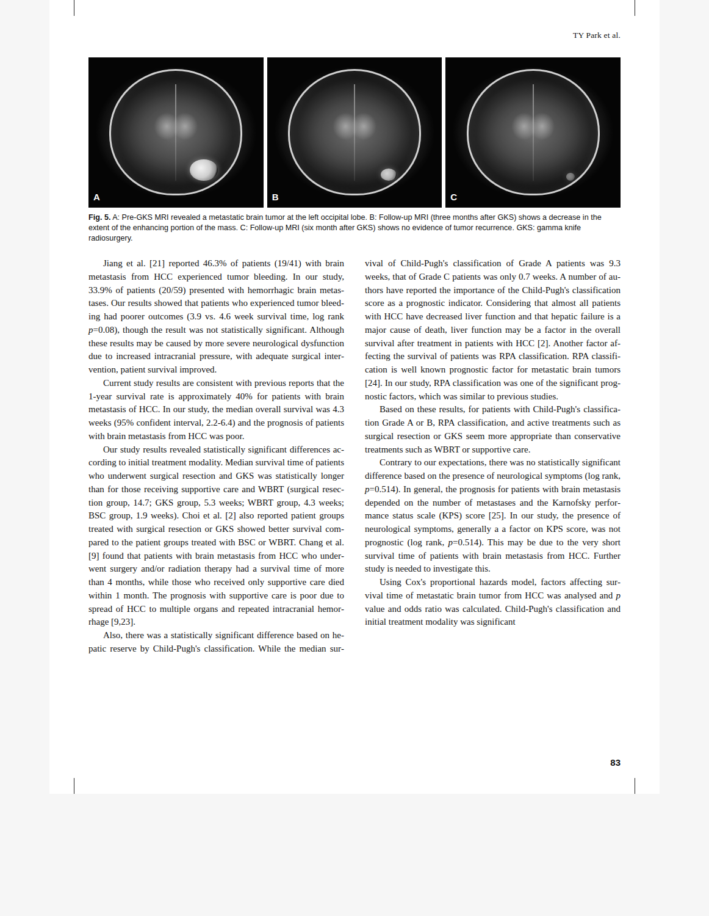TY Park et al.
A
B
C
Fig. 5. A: Pre-GKS MRI revealed a metastatic brain tumor at the left occipital lobe. B: Follow-up MRI (three months after GKS) shows a decrease in the extent of the enhancing portion of the mass. C: Follow-up MRI (six month after GKS) shows no evidence of tumor recurrence. GKS: gamma knife radiosurgery.
Jiang et al. [21] reported 46.3% of patients (19/41) with brain metastasis from HCC experienced tumor bleeding. In our study, 33.9% of patients (20/59) presented with hemorrhagic brain metastases. Our results showed that patients who experienced tumor bleeding had poorer outcomes (3.9 vs. 4.6 week survival time, log rank p=0.08), though the result was not statistically significant. Although these results may be caused by more severe neurological dysfunction due to increased intracranial pressure, with adequate surgical intervention, patient survival improved.
Current study results are consistent with previous reports that the 1-year survival rate is approximately 40% for patients with brain metastasis of HCC. In our study, the median overall survival was 4.3 weeks (95% confident interval, 2.2-6.4) and the prognosis of patients with brain metastasis from HCC was poor.
Our study results revealed statistically significant differences according to initial treatment modality. Median survival time of patients who underwent surgical resection and GKS was statistically longer than for those receiving supportive care and WBRT (surgical resection group, 14.7; GKS group, 5.3 weeks; WBRT group, 4.3 weeks; BSC group, 1.9 weeks). Choi et al. [2] also reported patient groups treated with surgical resection or GKS showed better survival compared to the patient groups treated with BSC or WBRT. Chang et al. [9] found that patients with brain metastasis from HCC who underwent surgery and/or radiation therapy had a survival time of more than 4 months, while those who received only supportive care died within 1 month. The prognosis with supportive care is poor due to spread of HCC to multiple organs and repeated intracranial hemorrhage [9,23].
Also, there was a statistically significant difference based on hepatic reserve by Child-Pugh's classification. While the median survival of Child-Pugh's classification of Grade A patients was 9.3 weeks, that of Grade C patients was only 0.7 weeks. A number of authors have reported the importance of the Child-Pugh's classification score as a prognostic indicator. Considering that almost all patients with HCC have decreased liver function and that hepatic failure is a major cause of death, liver function may be a factor in the overall survival after treatment in patients with HCC [2]. Another factor affecting the survival of patients was RPA classification. RPA classification is well known prognostic factor for metastatic brain tumors [24]. In our study, RPA classification was one of the significant prognostic factors, which was similar to previous studies.
Based on these results, for patients with Child-Pugh's classification Grade A or B, RPA classification, and active treatments such as surgical resection or GKS seem more appropriate than conservative treatments such as WBRT or supportive care.
Contrary to our expectations, there was no statistically significant difference based on the presence of neurological symptoms (log rank, p=0.514). In general, the prognosis for patients with brain metastasis depended on the number of metastases and the Karnofsky performance status scale (KPS) score [25]. In our study, the presence of neurological symptoms, generally a a factor on KPS score, was not prognostic (log rank, p=0.514). This may be due to the very short survival time of patients with brain metastasis from HCC. Further study is needed to investigate this.
Using Cox's proportional hazards model, factors affecting survival time of metastatic brain tumor from HCC was analysed and p value and odds ratio was calculated. Child-Pugh's classification and initial treatment modality was significant
83